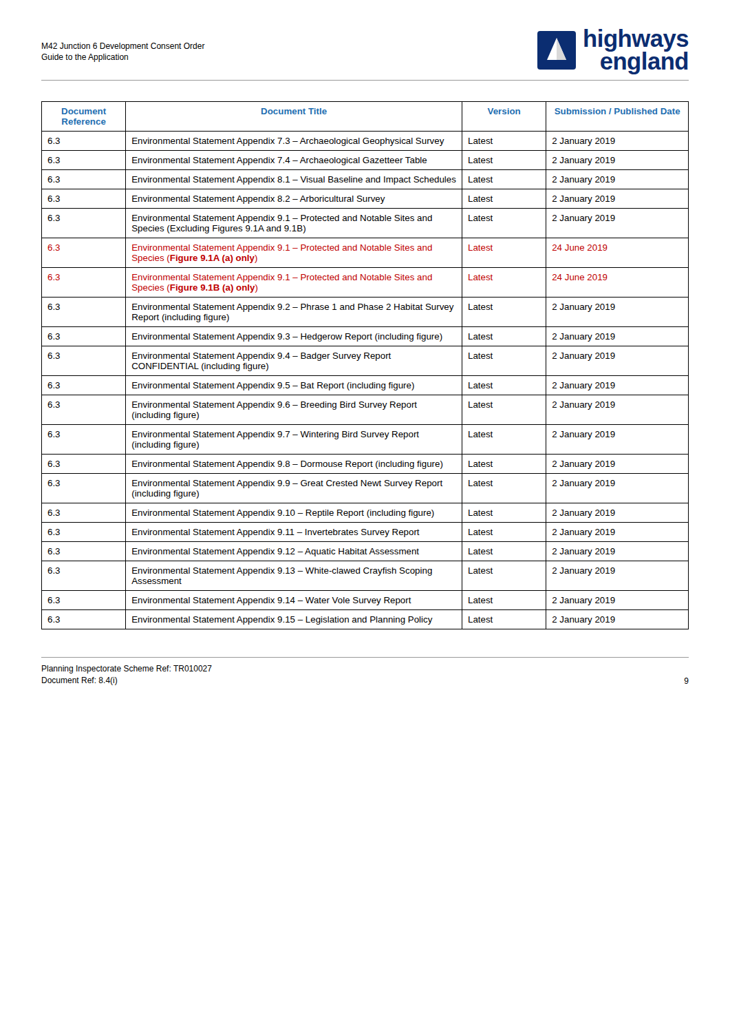M42 Junction 6 Development Consent Order
Guide to the Application
highways england
| Document Reference | Document Title | Version | Submission / Published Date |
| --- | --- | --- | --- |
| 6.3 | Environmental Statement Appendix 7.3 – Archaeological Geophysical Survey | Latest | 2 January 2019 |
| 6.3 | Environmental Statement Appendix 7.4 – Archaeological Gazetteer Table | Latest | 2 January 2019 |
| 6.3 | Environmental Statement Appendix 8.1 – Visual Baseline and Impact Schedules | Latest | 2 January 2019 |
| 6.3 | Environmental Statement Appendix 8.2 – Arboricultural Survey | Latest | 2 January 2019 |
| 6.3 | Environmental Statement Appendix 9.1 – Protected and Notable Sites and Species (Excluding Figures 9.1A and 9.1B) | Latest | 2 January 2019 |
| 6.3 | Environmental Statement Appendix 9.1 – Protected and Notable Sites and Species ( Figure 9.1A (a) only ) | Latest | 24 June 2019 |
| 6.3 | Environmental Statement Appendix 9.1 – Protected and Notable Sites and Species ( Figure 9.1B (a) only ) | Latest | 24 June 2019 |
| 6.3 | Environmental Statement Appendix 9.2 – Phrase 1 and Phase 2 Habitat Survey Report (including figure) | Latest | 2 January 2019 |
| 6.3 | Environmental Statement Appendix 9.3 – Hedgerow Report (including figure) | Latest | 2 January 2019 |
| 6.3 | Environmental Statement Appendix 9.4 – Badger Survey Report CONFIDENTIAL (including figure) | Latest | 2 January 2019 |
| 6.3 | Environmental Statement Appendix 9.5 – Bat Report (including figure) | Latest | 2 January 2019 |
| 6.3 | Environmental Statement Appendix 9.6 – Breeding Bird Survey Report (including figure) | Latest | 2 January 2019 |
| 6.3 | Environmental Statement Appendix 9.7 – Wintering Bird Survey Report (including figure) | Latest | 2 January 2019 |
| 6.3 | Environmental Statement Appendix 9.8 – Dormouse Report (including figure) | Latest | 2 January 2019 |
| 6.3 | Environmental Statement Appendix 9.9 – Great Crested Newt Survey Report (including figure) | Latest | 2 January 2019 |
| 6.3 | Environmental Statement Appendix 9.10 – Reptile Report (including figure) | Latest | 2 January 2019 |
| 6.3 | Environmental Statement Appendix 9.11 – Invertebrates Survey Report | Latest | 2 January 2019 |
| 6.3 | Environmental Statement Appendix 9.12 – Aquatic Habitat Assessment | Latest | 2 January 2019 |
| 6.3 | Environmental Statement Appendix 9.13 – White-clawed Crayfish Scoping Assessment | Latest | 2 January 2019 |
| 6.3 | Environmental Statement Appendix 9.14 – Water Vole Survey Report | Latest | 2 January 2019 |
| 6.3 | Environmental Statement Appendix 9.15 – Legislation and Planning Policy | Latest | 2 January 2019 |
Planning Inspectorate Scheme Ref: TR010027
Document Ref: 8.4(i)
9